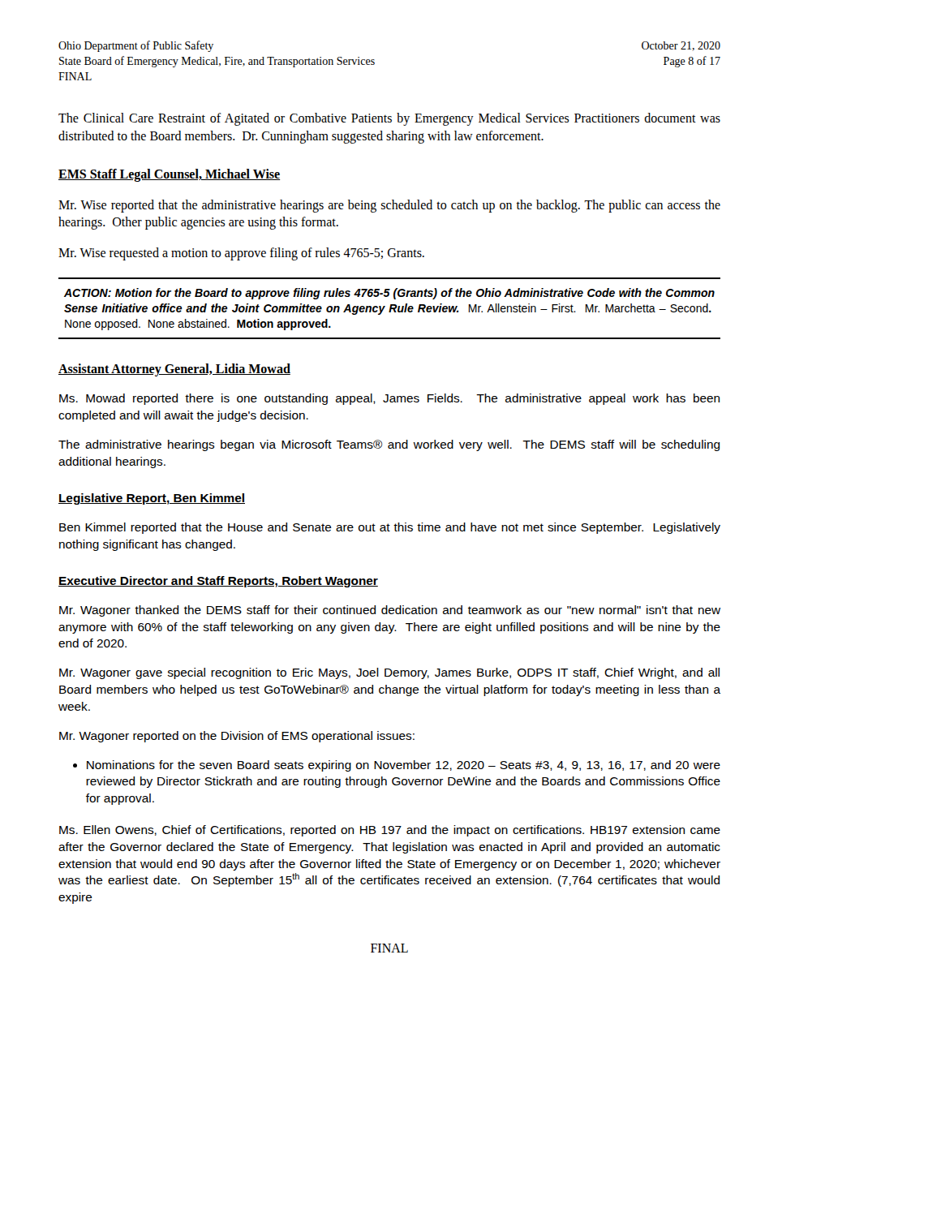Ohio Department of Public Safety
State Board of Emergency Medical, Fire, and Transportation Services
FINAL
October 21, 2020
Page 8 of 17
The Clinical Care Restraint of Agitated or Combative Patients by Emergency Medical Services Practitioners document was distributed to the Board members. Dr. Cunningham suggested sharing with law enforcement.
EMS Staff Legal Counsel, Michael Wise
Mr. Wise reported that the administrative hearings are being scheduled to catch up on the backlog. The public can access the hearings. Other public agencies are using this format.
Mr. Wise requested a motion to approve filing of rules 4765-5; Grants.
ACTION: Motion for the Board to approve filing rules 4765-5 (Grants) of the Ohio Administrative Code with the Common Sense Initiative office and the Joint Committee on Agency Rule Review. Mr. Allenstein – First. Mr. Marchetta – Second. None opposed. None abstained. Motion approved.
Assistant Attorney General, Lidia Mowad
Ms. Mowad reported there is one outstanding appeal, James Fields. The administrative appeal work has been completed and will await the judge's decision.
The administrative hearings began via Microsoft Teams® and worked very well. The DEMS staff will be scheduling additional hearings.
Legislative Report, Ben Kimmel
Ben Kimmel reported that the House and Senate are out at this time and have not met since September. Legislatively nothing significant has changed.
Executive Director and Staff Reports, Robert Wagoner
Mr. Wagoner thanked the DEMS staff for their continued dedication and teamwork as our "new normal" isn't that new anymore with 60% of the staff teleworking on any given day. There are eight unfilled positions and will be nine by the end of 2020.
Mr. Wagoner gave special recognition to Eric Mays, Joel Demory, James Burke, ODPS IT staff, Chief Wright, and all Board members who helped us test GoToWebinar® and change the virtual platform for today's meeting in less than a week.
Mr. Wagoner reported on the Division of EMS operational issues:
Nominations for the seven Board seats expiring on November 12, 2020 – Seats #3, 4, 9, 13, 16, 17, and 20 were reviewed by Director Stickrath and are routing through Governor DeWine and the Boards and Commissions Office for approval.
Ms. Ellen Owens, Chief of Certifications, reported on HB 197 and the impact on certifications. HB197 extension came after the Governor declared the State of Emergency. That legislation was enacted in April and provided an automatic extension that would end 90 days after the Governor lifted the State of Emergency or on December 1, 2020; whichever was the earliest date. On September 15th all of the certificates received an extension. (7,764 certificates that would expire
FINAL